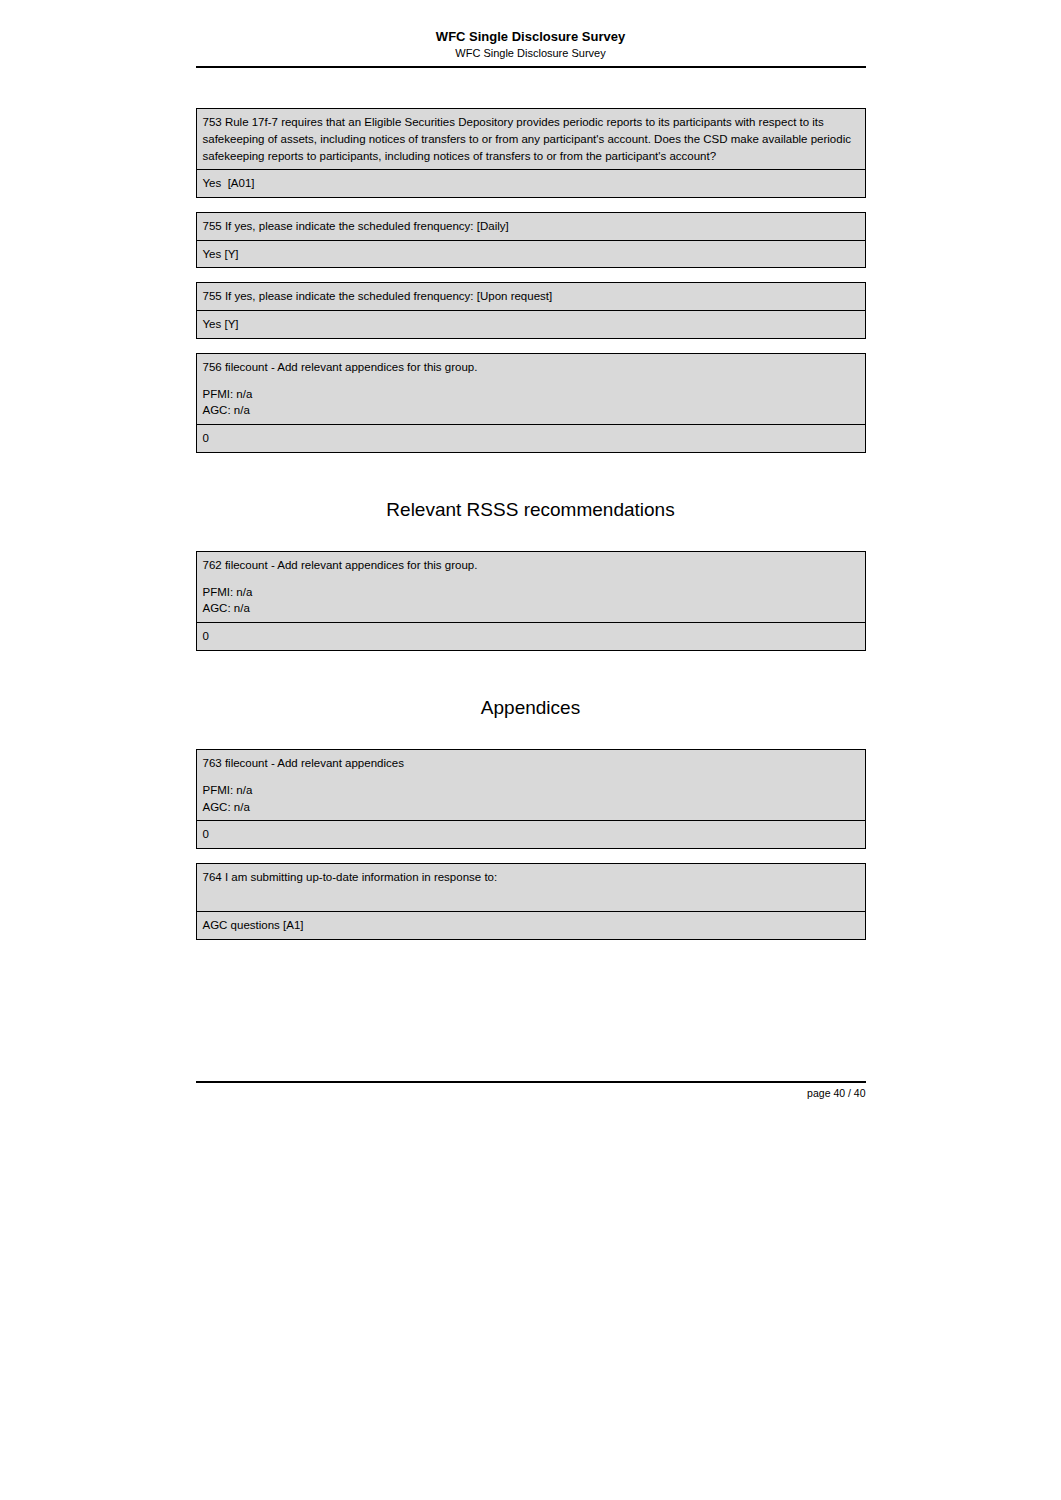WFC Single Disclosure Survey
WFC Single Disclosure Survey
| 753 Rule 17f-7 requires that an Eligible Securities Depository provides periodic reports to its participants with respect to its safekeeping of assets, including notices of transfers to or from any participant's account. Does the CSD make available periodic safekeeping reports to participants, including notices of transfers to or from the participant's account? |
| Yes [A01] |
| 755 If yes, please indicate the scheduled frenquency: [Daily] |
| Yes [Y] |
| 755 If yes, please indicate the scheduled frenquency: [Upon request] |
| Yes [Y] |
| 756 filecount - Add relevant appendices for this group. PFMI: n/a AGC: n/a |
| 0 |
Relevant RSSS recommendations
| 762 filecount - Add relevant appendices for this group. PFMI: n/a AGC: n/a |
| 0 |
Appendices
| 763 filecount - Add relevant appendices PFMI: n/a AGC: n/a |
| 0 |
| 764 I am submitting up-to-date information in response to: |
| AGC questions [A1] |
page 40 / 40